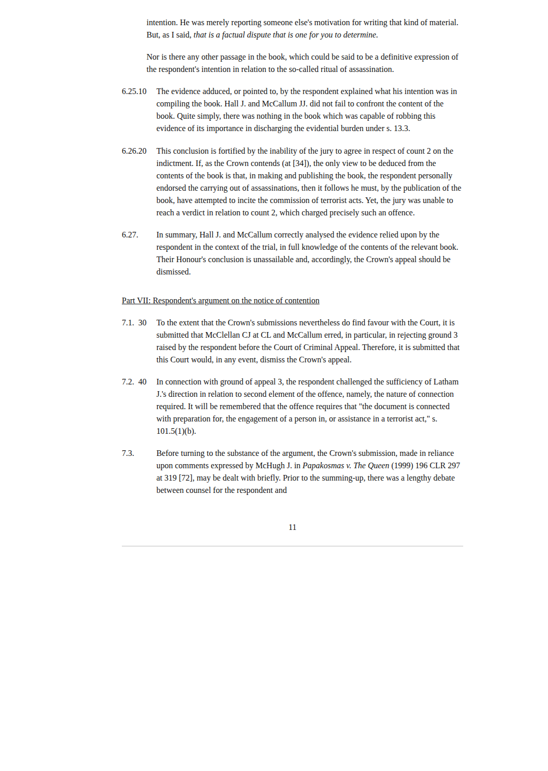intention. He was merely reporting someone else's motivation for writing that kind of material. But, as I said, that is a factual dispute that is one for you to determine.
Nor is there any other passage in the book, which could be said to be a definitive expression of the respondent's intention in relation to the so-called ritual of assassination.
10 6.25. The evidence adduced, or pointed to, by the respondent explained what his intention was in compiling the book. Hall J. and McCallum JJ. did not fail to confront the content of the book. Quite simply, there was nothing in the book which was capable of robbing this evidence of its importance in discharging the evidential burden under s. 13.3.
20 6.26. This conclusion is fortified by the inability of the jury to agree in respect of count 2 on the indictment. If, as the Crown contends (at [34]), the only view to be deduced from the contents of the book is that, in making and publishing the book, the respondent personally endorsed the carrying out of assassinations, then it follows he must, by the publication of the book, have attempted to incite the commission of terrorist acts. Yet, the jury was unable to reach a verdict in relation to count 2, which charged precisely such an offence.
6.27. In summary, Hall J. and McCallum correctly analysed the evidence relied upon by the respondent in the context of the trial, in full knowledge of the contents of the relevant book. Their Honour's conclusion is unassailable and, accordingly, the Crown's appeal should be dismissed.
Part VII: Respondent's argument on the notice of contention
30 7.1. To the extent that the Crown's submissions nevertheless do find favour with the Court, it is submitted that McClellan CJ at CL and McCallum erred, in particular, in rejecting ground 3 raised by the respondent before the Court of Criminal Appeal. Therefore, it is submitted that this Court would, in any event, dismiss the Crown's appeal.
40 7.2. In connection with ground of appeal 3, the respondent challenged the sufficiency of Latham J.'s direction in relation to second element of the offence, namely, the nature of connection required. It will be remembered that the offence requires that "the document is connected with preparation for, the engagement of a person in, or assistance in a terrorist act," s. 101.5(1)(b).
7.3. Before turning to the substance of the argument, the Crown's submission, made in reliance upon comments expressed by McHugh J. in Papakosmas v. The Queen (1999) 196 CLR 297 at 319 [72], may be dealt with briefly. Prior to the summing-up, there was a lengthy debate between counsel for the respondent and
11